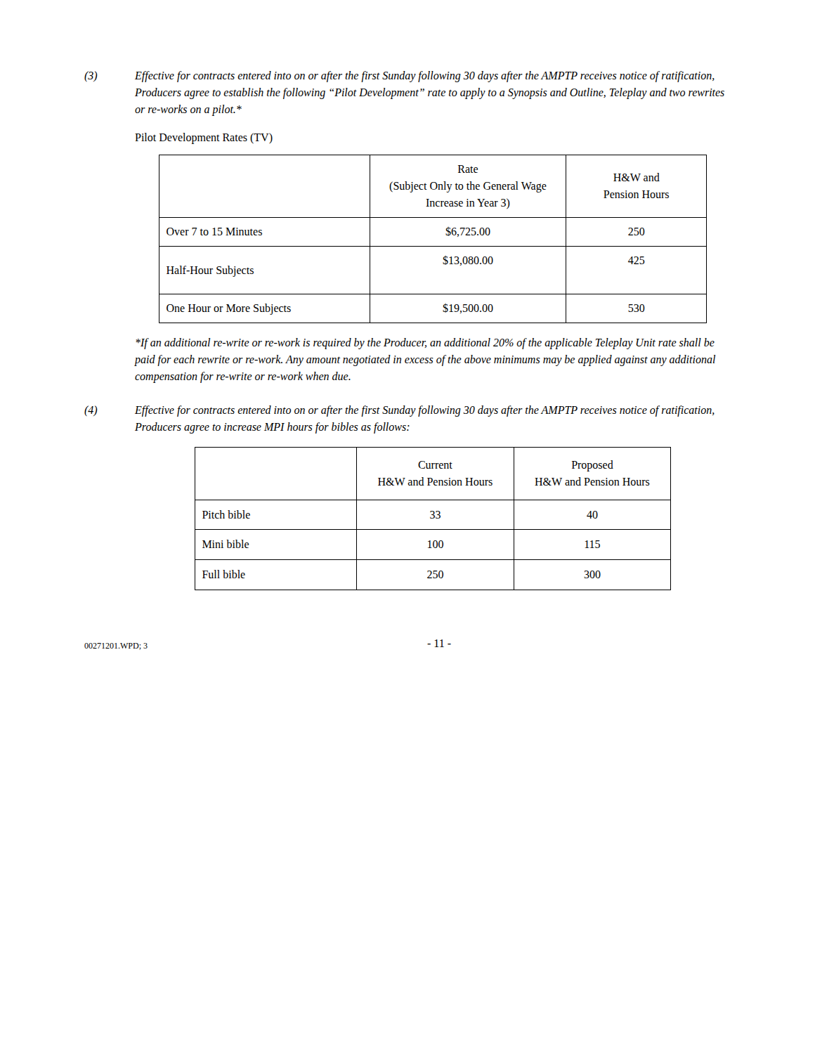(3)
Effective for contracts entered into on or after the first Sunday following 30 days after the AMPTP receives notice of ratification, Producers agree to establish the following “Pilot Development” rate to apply to a Synopsis and Outline, Teleplay and two rewrites or re-works on a pilot.*
Pilot Development Rates (TV)
| | Rate (Subject Only to the General Wage Increase in Year 3) | H&W and Pension Hours |
| --- | --- | --- |
| Over 7 to 15 Minutes | $6,725.00 | 250 |
| Half-Hour Subjects | $13,080.00 | 425 |
| One Hour or More Subjects | $19,500.00 | 530 |
*If an additional re-write or re-work is required by the Producer, an additional 20% of the applicable Teleplay Unit rate shall be paid for each rewrite or re-work. Any amount negotiated in excess of the above minimums may be applied against any additional compensation for re-write or re-work when due.
(4)
Effective for contracts entered into on or after the first Sunday following 30 days after the AMPTP receives notice of ratification, Producers agree to increase MPI hours for bibles as follows:
| | Current H&W and Pension Hours | Proposed H&W and Pension Hours |
| --- | --- | --- |
| Pitch bible | 33 | 40 |
| Mini bible | 100 | 115 |
| Full bible | 250 | 300 |
00271201.WPD; 3
- 11 -